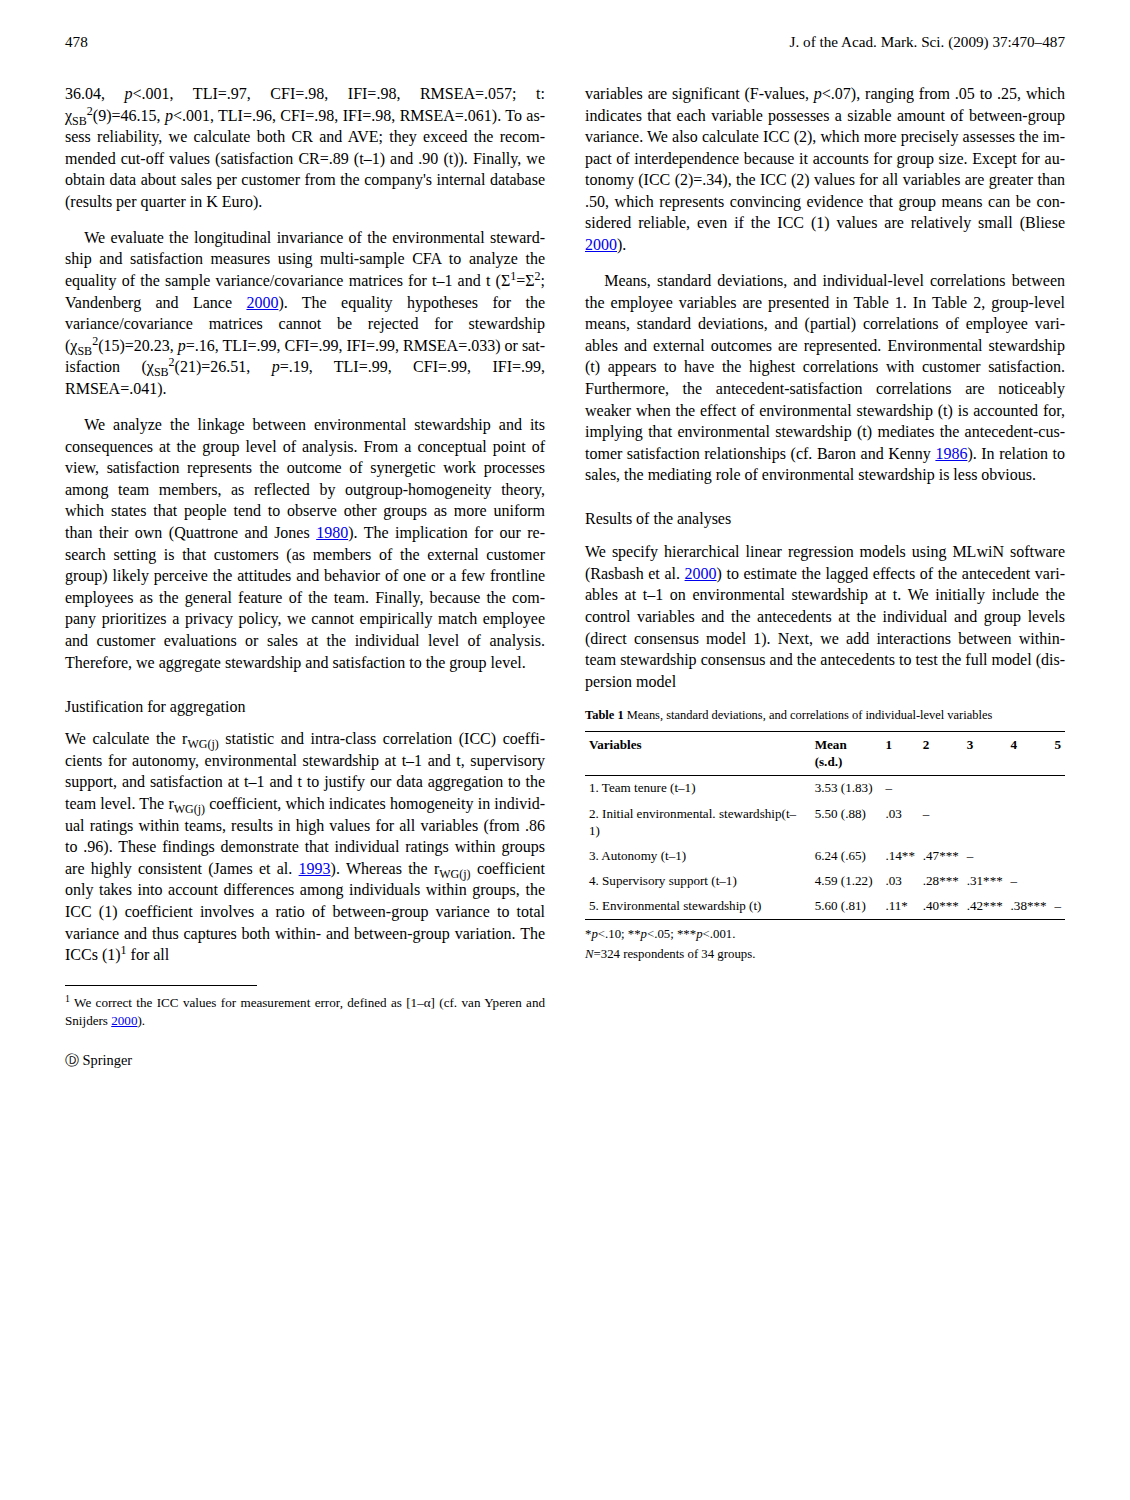478
J. of the Acad. Mark. Sci. (2009) 37:470–487
36.04, p<.001, TLI=.97, CFI=.98, IFI=.98, RMSEA=.057; t: χSB2(9)=46.15, p<.001, TLI=.96, CFI=.98, IFI=.98, RMSEA=.061). To assess reliability, we calculate both CR and AVE; they exceed the recommended cut-off values (satisfaction CR=.89 (t–1) and .90 (t)). Finally, we obtain data about sales per customer from the company's internal database (results per quarter in K Euro).
We evaluate the longitudinal invariance of the environmental stewardship and satisfaction measures using multi-sample CFA to analyze the equality of the sample variance/covariance matrices for t–1 and t (Σ1=Σ2; Vandenberg and Lance 2000). The equality hypotheses for the variance/covariance matrices cannot be rejected for stewardship (χSB2(15)=20.23, p=.16, TLI=.99, CFI=.99, IFI=.99, RMSEA=.033) or satisfaction (χSB2(21)=26.51, p=.19, TLI=.99, CFI=.99, IFI=.99, RMSEA=.041).
We analyze the linkage between environmental stewardship and its consequences at the group level of analysis. From a conceptual point of view, satisfaction represents the outcome of synergetic work processes among team members, as reflected by outgroup-homogeneity theory, which states that people tend to observe other groups as more uniform than their own (Quattrone and Jones 1980). The implication for our research setting is that customers (as members of the external customer group) likely perceive the attitudes and behavior of one or a few frontline employees as the general feature of the team. Finally, because the company prioritizes a privacy policy, we cannot empirically match employee and customer evaluations or sales at the individual level of analysis. Therefore, we aggregate stewardship and satisfaction to the group level.
Justification for aggregation
We calculate the rWG(j) statistic and intra-class correlation (ICC) coefficients for autonomy, environmental stewardship at t–1 and t, supervisory support, and satisfaction at t–1 and t to justify our data aggregation to the team level. The rWG(j) coefficient, which indicates homogeneity in individual ratings within teams, results in high values for all variables (from .86 to .96). These findings demonstrate that individual ratings within groups are highly consistent (James et al. 1993). Whereas the rWG(j) coefficient only takes into account differences among individuals within groups, the ICC (1) coefficient involves a ratio of between-group variance to total variance and thus captures both within- and between-group variation. The ICCs (1)1 for all
1 We correct the ICC values for measurement error, defined as [1–α] (cf. van Yperen and Snijders 2000).
Ⓓ Springer
variables are significant (F-values, p<.07), ranging from .05 to .25, which indicates that each variable possesses a sizable amount of between-group variance. We also calculate ICC (2), which more precisely assesses the impact of interdependence because it accounts for group size. Except for autonomy (ICC (2)=.34), the ICC (2) values for all variables are greater than .50, which represents convincing evidence that group means can be considered reliable, even if the ICC (1) values are relatively small (Bliese 2000).
Means, standard deviations, and individual-level correlations between the employee variables are presented in Table 1. In Table 2, group-level means, standard deviations, and (partial) correlations of employee variables and external outcomes are represented. Environmental stewardship (t) appears to have the highest correlations with customer satisfaction. Furthermore, the antecedent-satisfaction correlations are noticeably weaker when the effect of environmental stewardship (t) is accounted for, implying that environmental stewardship (t) mediates the antecedent-customer satisfaction relationships (cf. Baron and Kenny 1986). In relation to sales, the mediating role of environmental stewardship is less obvious.
Results of the analyses
We specify hierarchical linear regression models using MLwiN software (Rasbash et al. 2000) to estimate the lagged effects of the antecedent variables at t–1 on environmental stewardship at t. We initially include the control variables and the antecedents at the individual and group levels (direct consensus model 1). Next, we add interactions between within-team stewardship consensus and the antecedents to test the full model (dispersion model
Table 1 Means, standard deviations, and correlations of individual-level variables
| Variables | Mean (s.d.) | 1 | 2 | 3 | 4 | 5 |
| --- | --- | --- | --- | --- | --- | --- |
| 1. Team tenure (t–1) | 3.53 (1.83) | – | | | | |
| 2. Initial environmental. stewardship(t–1) | 5.50 (.88) | .03 | – | | | |
| 3. Autonomy (t–1) | 6.24 (.65) | .14** | .47*** | – | | |
| 4. Supervisory support (t–1) | 4.59 (1.22) | .03 | .28*** | .31*** | – | |
| 5. Environmental stewardship (t) | 5.60 (.81) | .11* | .40*** | .42*** | .38*** | – |
*p<.10; **p<.05; ***p<.001.
N=324 respondents of 34 groups.